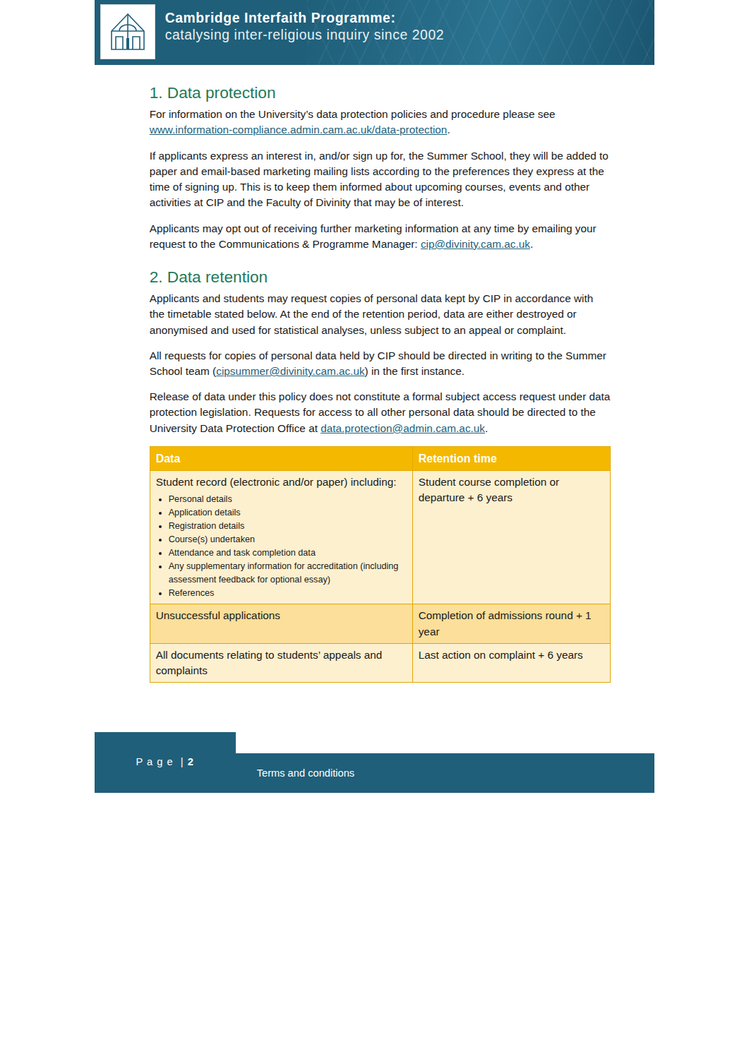Cambridge Interfaith Programme:
catalysing inter-religious inquiry since 2002
1. Data protection
For information on the University’s data protection policies and procedure please see www.information-compliance.admin.cam.ac.uk/data-protection.
If applicants express an interest in, and/or sign up for, the Summer School, they will be added to paper and email-based marketing mailing lists according to the preferences they express at the time of signing up. This is to keep them informed about upcoming courses, events and other activities at CIP and the Faculty of Divinity that may be of interest.
Applicants may opt out of receiving further marketing information at any time by emailing your request to the Communications & Programme Manager: cip@divinity.cam.ac.uk.
2. Data retention
Applicants and students may request copies of personal data kept by CIP in accordance with the timetable stated below. At the end of the retention period, data are either destroyed or anonymised and used for statistical analyses, unless subject to an appeal or complaint.
All requests for copies of personal data held by CIP should be directed in writing to the Summer School team (cipsummer@divinity.cam.ac.uk) in the first instance.
Release of data under this policy does not constitute a formal subject access request under data protection legislation. Requests for access to all other personal data should be directed to the University Data Protection Office at data.protection@admin.cam.ac.uk.
| Data | Retention time |
| --- | --- |
| Student record (electronic and/or paper) including: Personal details Application details Registration details Course(s) undertaken Attendance and task completion data Any supplementary information for accreditation (including assessment feedback for optional essay) References | Student course completion or departure + 6 years |
| Unsuccessful applications | Completion of admissions round + 1 year |
| All documents relating to students’ appeals and complaints | Last action on complaint + 6 years |
P a g e | 2
Terms and conditions